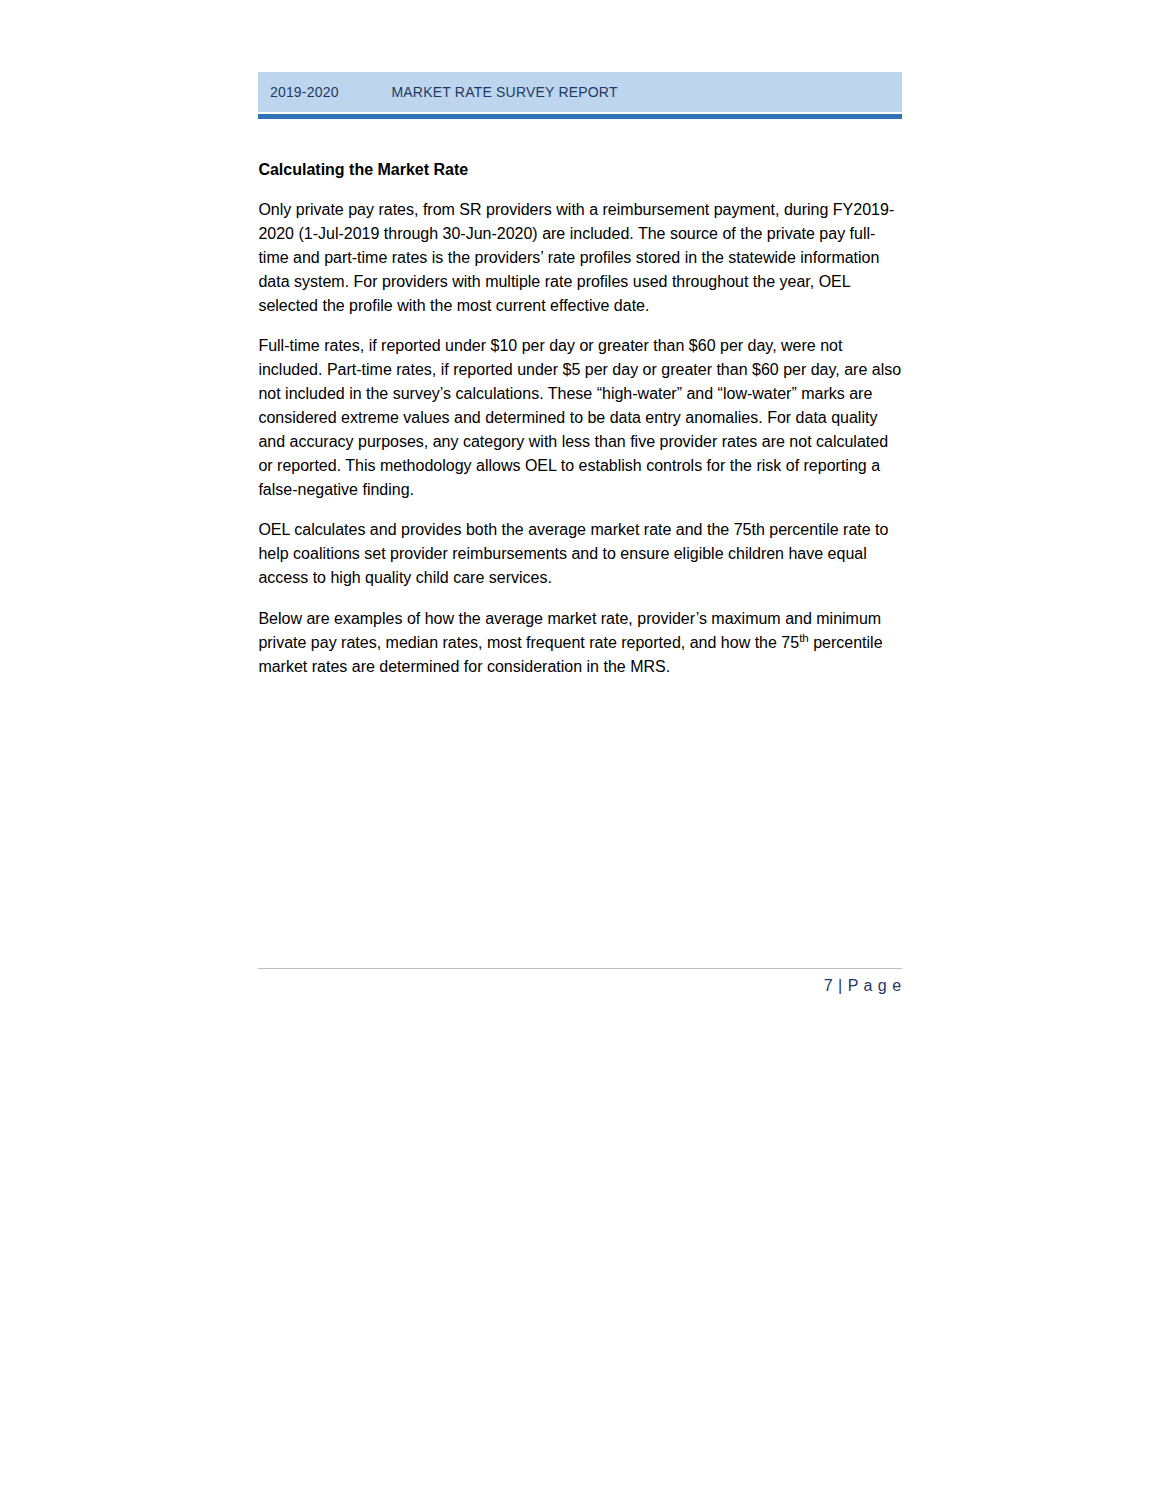2019-2020 MARKET RATE SURVEY REPORT
Calculating the Market Rate
Only private pay rates, from SR providers with a reimbursement payment, during FY2019-2020 (1-Jul-2019 through 30-Jun-2020) are included. The source of the private pay full-time and part-time rates is the providers’ rate profiles stored in the statewide information data system. For providers with multiple rate profiles used throughout the year, OEL selected the profile with the most current effective date.
Full-time rates, if reported under $10 per day or greater than $60 per day, were not included. Part-time rates, if reported under $5 per day or greater than $60 per day, are also not included in the survey’s calculations. These “high-water” and “low-water” marks are considered extreme values and determined to be data entry anomalies. For data quality and accuracy purposes, any category with less than five provider rates are not calculated or reported. This methodology allows OEL to establish controls for the risk of reporting a false-negative finding.
OEL calculates and provides both the average market rate and the 75th percentile rate to help coalitions set provider reimbursements and to ensure eligible children have equal access to high quality child care services.
Below are examples of how the average market rate, provider’s maximum and minimum private pay rates, median rates, most frequent rate reported, and how the 75th percentile market rates are determined for consideration in the MRS.
7 | P a g e